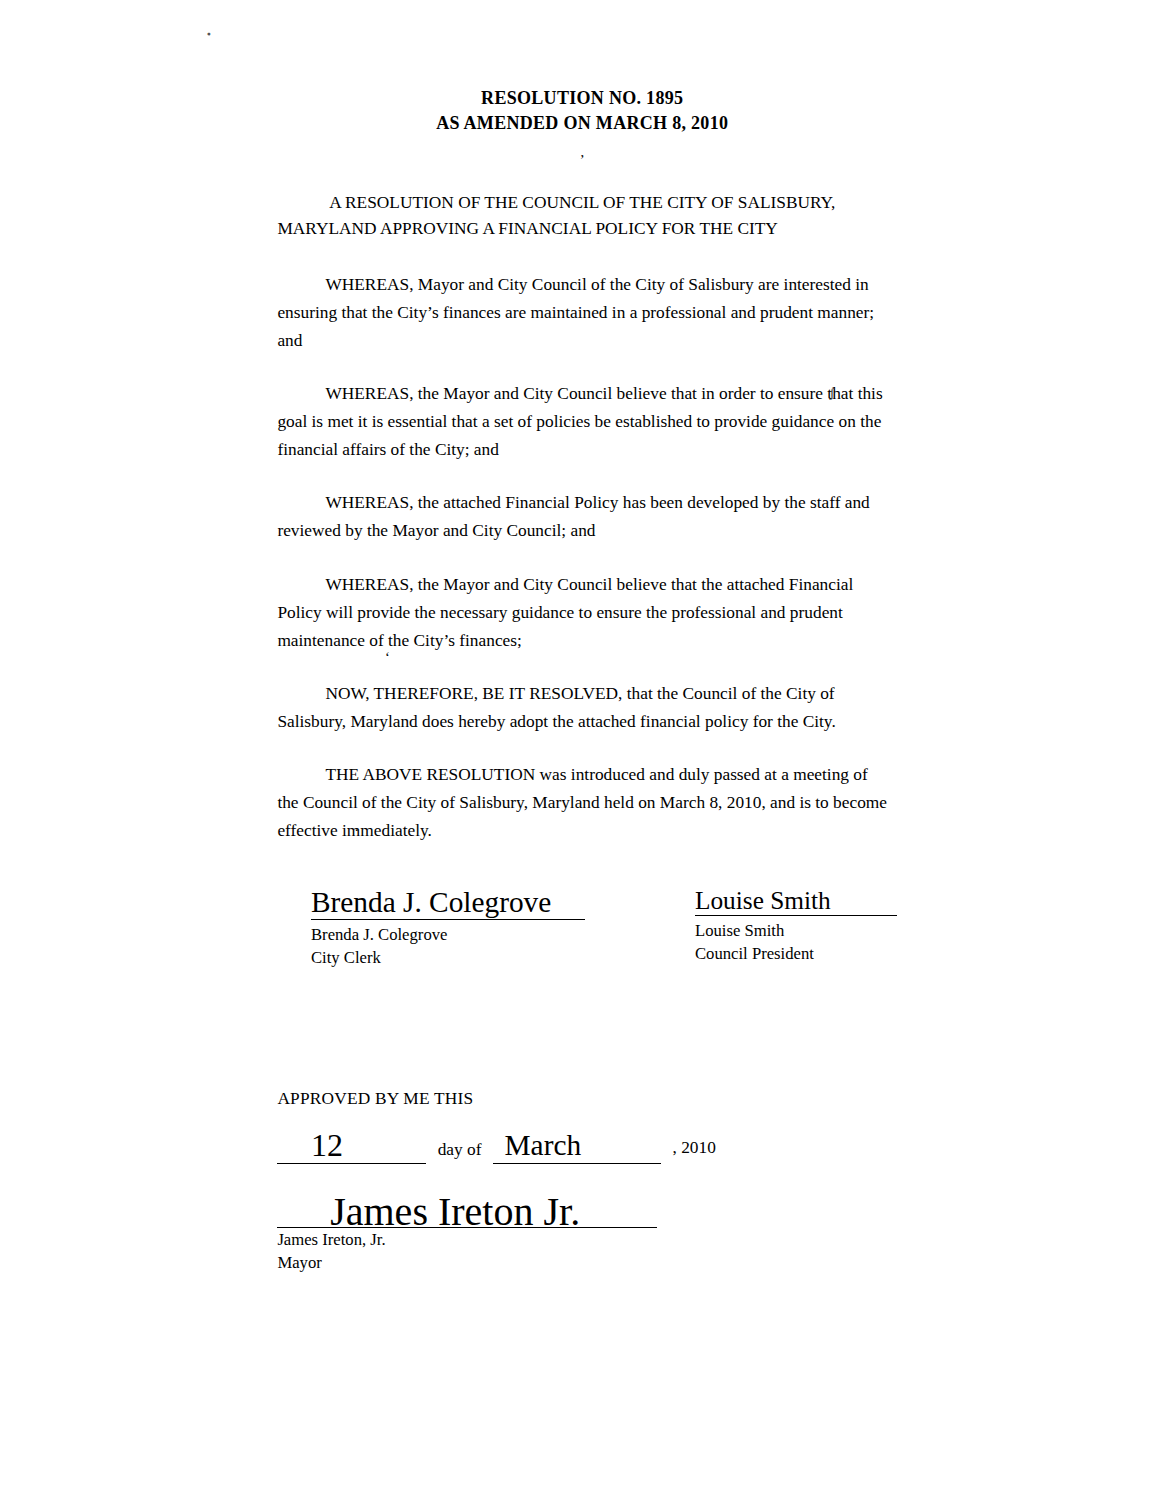•
RESOLUTION NO. 1895
AS AMENDED ON MARCH 8, 2010
’
A RESOLUTION OF THE COUNCIL OF THE CITY OF SALISBURY,
MARYLAND APPROVING A FINANCIAL POLICY FOR THE CITY
WHEREAS, Mayor and City Council of the City of Salisbury are interested in ensuring that the City’s finances are maintained in a professional and prudent manner; and
WHEREAS, the Mayor and City Council believe that in order to ensure that this goal is met it is essential that a set of policies be established to provide guidance on the financial affairs of the City; and ʃ
WHEREAS, the attached Financial Policy has been developed by the staff and reviewed by the Mayor and City Council; and
WHEREAS, the Mayor and City Council believe that the attached Financial Policy will provide the necessary guidance to ensure the professional and prudent maintenance of the City’s finances; ‘
NOW, THEREFORE, BE IT RESOLVED, that the Council of the City of Salisbury, Maryland does hereby adopt the attached financial policy for the City.
THE ABOVE RESOLUTION was introduced and duly passed at a meeting of the Council of the City of Salisbury, Maryland held on March 8, 2010, and is to become effective immediately. ·
Brenda J. Colegrove
Brenda J. Colegrove
City Clerk
Louise Smith
Louise Smith
Council President
APPROVED BY ME THIS
12 day of March , 2010
James Ireton Jr.
James Ireton, Jr.
Mayor